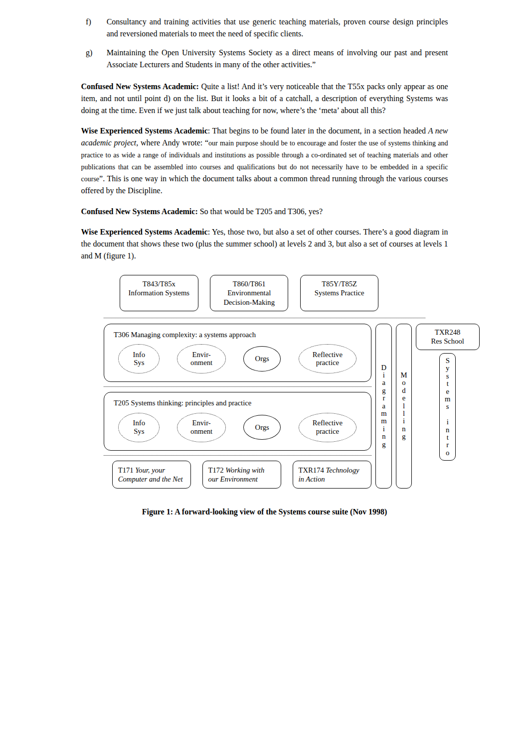f) Consultancy and training activities that use generic teaching materials, proven course design principles and reversioned materials to meet the need of specific clients.
g) Maintaining the Open University Systems Society as a direct means of involving our past and present Associate Lecturers and Students in many of the other activities.”
Confused New Systems Academic: Quite a list! And it’s very noticeable that the T55x packs only appear as one item, and not until point d) on the list. But it looks a bit of a catchall, a description of everything Systems was doing at the time. Even if we just talk about teaching for now, where’s the ‘meta’ about all this?
Wise Experienced Systems Academic: That begins to be found later in the document, in a section headed A new academic project, where Andy wrote: “our main purpose should be to encourage and foster the use of systems thinking and practice to as wide a range of individuals and institutions as possible through a co-ordinated set of teaching materials and other publications that can be assembled into courses and qualifications but do not necessarily have to be embedded in a specific course”. This is one way in which the document talks about a common thread running through the various courses offered by the Discipline.
Confused New Systems Academic: So that would be T205 and T306, yes?
Wise Experienced Systems Academic: Yes, those two, but also a set of other courses. There’s a good diagram in the document that shows these two (plus the summer school) at levels 2 and 3, but also a set of courses at levels 1 and M (figure 1).
T843/T85x
Information Systems
T860/T861
Environmental Decision-Making
T85Y/T85Z
Systems Practice
T306 Managing complexity: a systems approach
Info
Sys
Envir-
onment
Orgs
Reflective
practice
T205 Systems thinking: principles and practice
Info
Sys
Envir-
onment
Orgs
Reflective
practice
T171 Your, your Computer and the Net
T172 Working with our Environment
TXR174 Technology in Action
D
i
a
g
r
a
m
m
i
n
g
M
o
d
e
l
l
i
n
g
TXR248
Res School
S
y
s
t
e
m
s
i
n
t
r
o
Figure 1: A forward-looking view of the Systems course suite (Nov 1998)